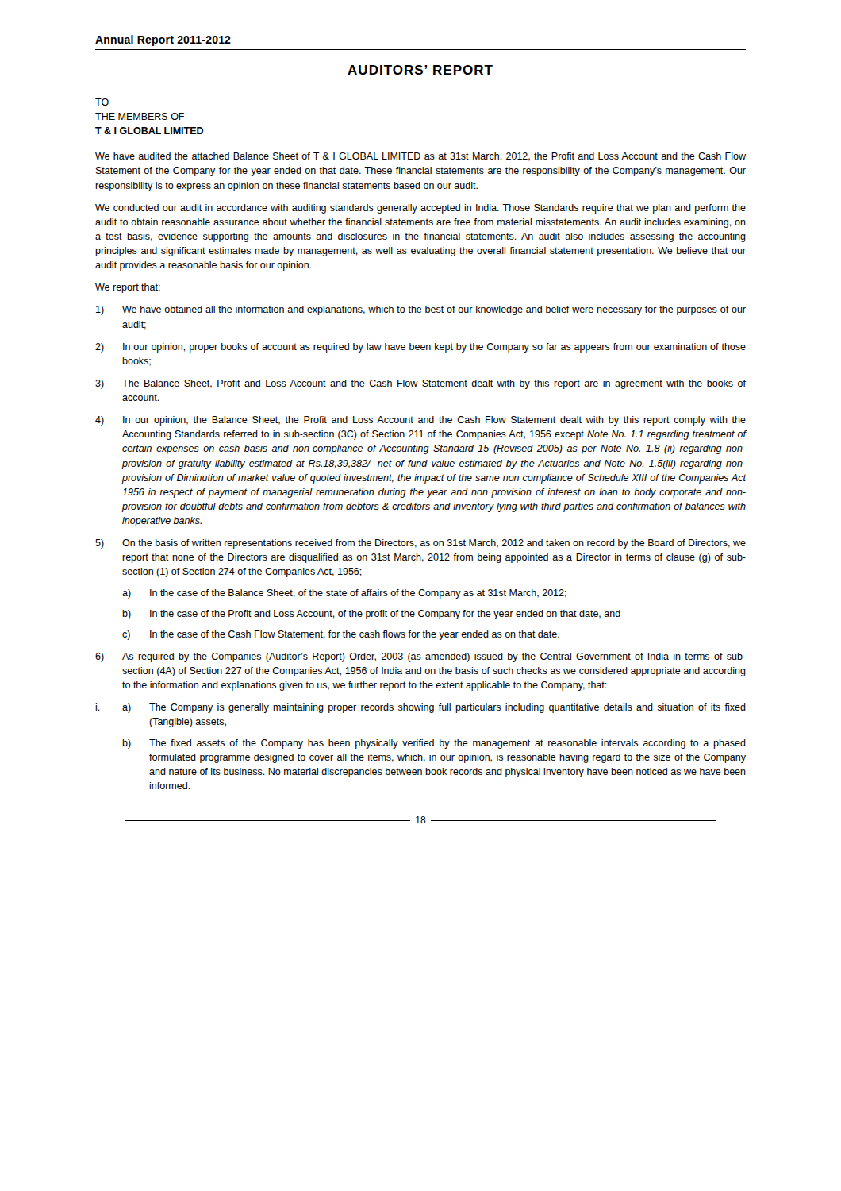Annual Report 2011-2012
AUDITORS’ REPORT
TO THE MEMBERS OF T & I GLOBAL LIMITED
We have audited the attached Balance Sheet of T & I GLOBAL LIMITED as at 31st March, 2012, the Profit and Loss Account and the Cash Flow Statement of the Company for the year ended on that date. These financial statements are the responsibility of the Company’s management. Our responsibility is to express an opinion on these financial statements based on our audit.
We conducted our audit in accordance with auditing standards generally accepted in India. Those Standards require that we plan and perform the audit to obtain reasonable assurance about whether the financial statements are free from material misstatements. An audit includes examining, on a test basis, evidence supporting the amounts and disclosures in the financial statements. An audit also includes assessing the accounting principles and significant estimates made by management, as well as evaluating the overall financial statement presentation. We believe that our audit provides a reasonable basis for our opinion.
We report that:
We have obtained all the information and explanations, which to the best of our knowledge and belief were necessary for the purposes of our audit;
In our opinion, proper books of account as required by law have been kept by the Company so far as appears from our examination of those books;
The Balance Sheet, Profit and Loss Account and the Cash Flow Statement dealt with by this report are in agreement with the books of account.
In our opinion, the Balance Sheet, the Profit and Loss Account and the Cash Flow Statement dealt with by this report comply with the Accounting Standards referred to in sub-section (3C) of Section 211 of the Companies Act, 1956 except Note No. 1.1 regarding treatment of certain expenses on cash basis and non-compliance of Accounting Standard 15 (Revised 2005) as per Note No. 1.8 (ii) regarding non-provision of gratuity liability estimated at Rs.18,39,382/- net of fund value estimated by the Actuaries and Note No. 1.5(iii) regarding non-provision of Diminution of market value of quoted investment, the impact of the same non compliance of Schedule XIII of the Companies Act 1956 in respect of payment of managerial remuneration during the year and non provision of interest on loan to body corporate and non-provision for doubtful debts and confirmation from debtors & creditors and inventory lying with third parties and confirmation of balances with inoperative banks.
On the basis of written representations received from the Directors, as on 31st March, 2012 and taken on record by the Board of Directors, we report that none of the Directors are disqualified as on 31st March, 2012 from being appointed as a Director in terms of clause (g) of sub-section (1) of Section 274 of the Companies Act, 1956;
In the case of the Balance Sheet, of the state of affairs of the Company as at 31st March, 2012;
In the case of the Profit and Loss Account, of the profit of the Company for the year ended on that date, and
In the case of the Cash Flow Statement, for the cash flows for the year ended as on that date.
As required by the Companies (Auditor’s Report) Order, 2003 (as amended) issued by the Central Government of India in terms of sub-section (4A) of Section 227 of the Companies Act, 1956 of India and on the basis of such checks as we considered appropriate and according to the information and explanations given to us, we further report to the extent applicable to the Company, that:
The Company is generally maintaining proper records showing full particulars including quantitative details and situation of its fixed (Tangible) assets,
The fixed assets of the Company has been physically verified by the management at reasonable intervals according to a phased formulated programme designed to cover all the items, which, in our opinion, is reasonable having regard to the size of the Company and nature of its business. No material discrepancies between book records and physical inventory have been noticed as we have been informed.
18